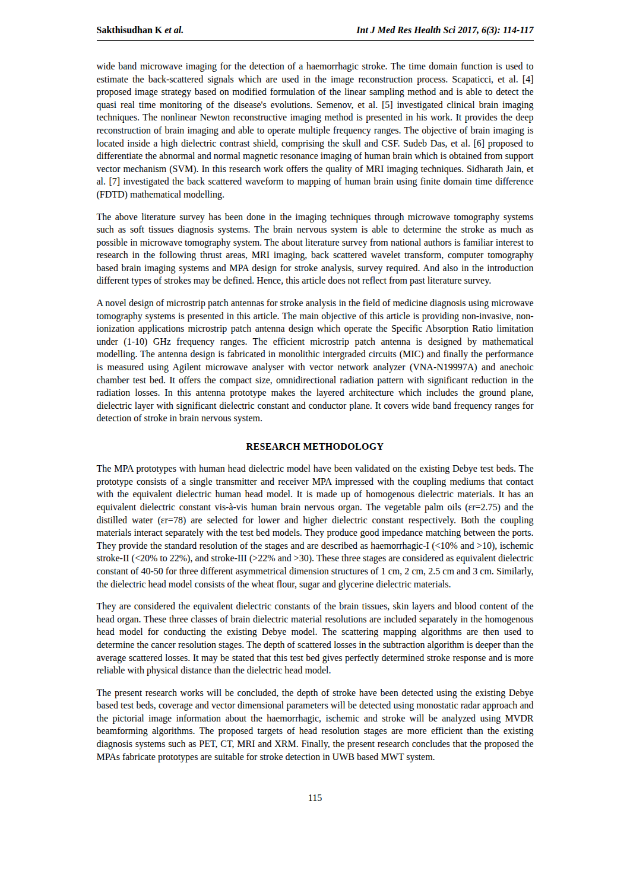Sakthisudhan K et al. Int J Med Res Health Sci 2017, 6(3): 114-117
wide band microwave imaging for the detection of a haemorrhagic stroke. The time domain function is used to estimate the back-scattered signals which are used in the image reconstruction process. Scapaticci, et al. [4] proposed image strategy based on modified formulation of the linear sampling method and is able to detect the quasi real time monitoring of the disease's evolutions. Semenov, et al. [5] investigated clinical brain imaging techniques. The nonlinear Newton reconstructive imaging method is presented in his work. It provides the deep reconstruction of brain imaging and able to operate multiple frequency ranges. The objective of brain imaging is located inside a high dielectric contrast shield, comprising the skull and CSF. Sudeb Das, et al. [6] proposed to differentiate the abnormal and normal magnetic resonance imaging of human brain which is obtained from support vector mechanism (SVM). In this research work offers the quality of MRI imaging techniques. Sidharath Jain, et al. [7] investigated the back scattered waveform to mapping of human brain using finite domain time difference (FDTD) mathematical modelling.
The above literature survey has been done in the imaging techniques through microwave tomography systems such as soft tissues diagnosis systems. The brain nervous system is able to determine the stroke as much as possible in microwave tomography system. The about literature survey from national authors is familiar interest to research in the following thrust areas, MRI imaging, back scattered wavelet transform, computer tomography based brain imaging systems and MPA design for stroke analysis, survey required. And also in the introduction different types of strokes may be defined. Hence, this article does not reflect from past literature survey.
A novel design of microstrip patch antennas for stroke analysis in the field of medicine diagnosis using microwave tomography systems is presented in this article. The main objective of this article is providing non-invasive, non-ionization applications microstrip patch antenna design which operate the Specific Absorption Ratio limitation under (1-10) GHz frequency ranges. The efficient microstrip patch antenna is designed by mathematical modelling. The antenna design is fabricated in monolithic intergraded circuits (MIC) and finally the performance is measured using Agilent microwave analyser with vector network analyzer (VNA-N19997A) and anechoic chamber test bed. It offers the compact size, omnidirectional radiation pattern with significant reduction in the radiation losses. In this antenna prototype makes the layered architecture which includes the ground plane, dielectric layer with significant dielectric constant and conductor plane. It covers wide band frequency ranges for detection of stroke in brain nervous system.
RESEARCH METHODOLOGY
The MPA prototypes with human head dielectric model have been validated on the existing Debye test beds. The prototype consists of a single transmitter and receiver MPA impressed with the coupling mediums that contact with the equivalent dielectric human head model. It is made up of homogenous dielectric materials. It has an equivalent dielectric constant vis-à-vis human brain nervous organ. The vegetable palm oils (εr=2.75) and the distilled water (εr=78) are selected for lower and higher dielectric constant respectively. Both the coupling materials interact separately with the test bed models. They produce good impedance matching between the ports. They provide the standard resolution of the stages and are described as haemorrhagic-I (<10% and >10), ischemic stroke-II (<20% to 22%), and stroke-III (>22% and >30). These three stages are considered as equivalent dielectric constant of 40-50 for three different asymmetrical dimension structures of 1 cm, 2 cm, 2.5 cm and 3 cm. Similarly, the dielectric head model consists of the wheat flour, sugar and glycerine dielectric materials.
They are considered the equivalent dielectric constants of the brain tissues, skin layers and blood content of the head organ. These three classes of brain dielectric material resolutions are included separately in the homogenous head model for conducting the existing Debye model. The scattering mapping algorithms are then used to determine the cancer resolution stages. The depth of scattered losses in the subtraction algorithm is deeper than the average scattered losses. It may be stated that this test bed gives perfectly determined stroke response and is more reliable with physical distance than the dielectric head model.
The present research works will be concluded, the depth of stroke have been detected using the existing Debye based test beds, coverage and vector dimensional parameters will be detected using monostatic radar approach and the pictorial image information about the haemorrhagic, ischemic and stroke will be analyzed using MVDR beamforming algorithms. The proposed targets of head resolution stages are more efficient than the existing diagnosis systems such as PET, CT, MRI and XRM. Finally, the present research concludes that the proposed the MPAs fabricate prototypes are suitable for stroke detection in UWB based MWT system.
115